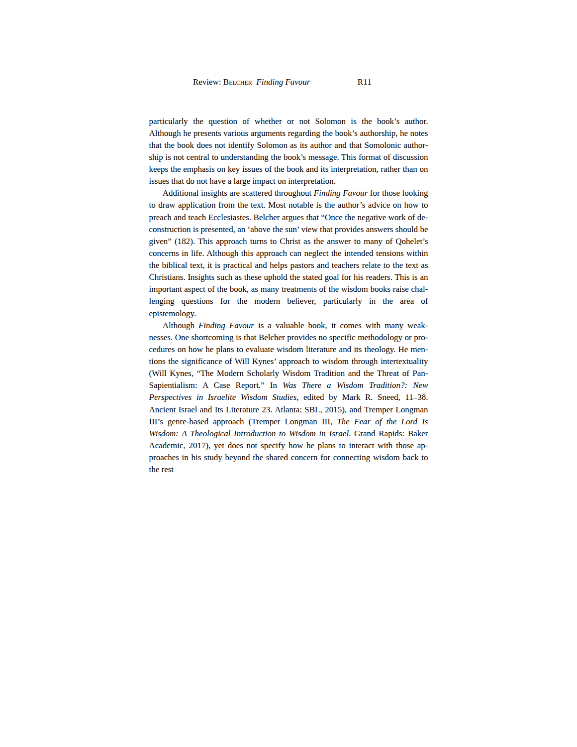Review: Belcher Finding Favour R11
particularly the question of whether or not Solomon is the book’s author. Although he presents various arguments regarding the book’s authorship, he notes that the book does not identify Solomon as its author and that Somolonic authorship is not central to understanding the book’s message. This format of discussion keeps the emphasis on key issues of the book and its interpretation, rather than on issues that do not have a large impact on interpretation.
Additional insights are scattered throughout Finding Favour for those looking to draw application from the text. Most notable is the author’s advice on how to preach and teach Ecclesiastes. Belcher argues that “Once the negative work of deconstruction is presented, an ‘above the sun’ view that provides answers should be given” (182). This approach turns to Christ as the answer to many of Qohelet’s concerns in life. Although this approach can neglect the intended tensions within the biblical text, it is practical and helps pastors and teachers relate to the text as Christians. Insights such as these uphold the stated goal for his readers. This is an important aspect of the book, as many treatments of the wisdom books raise challenging questions for the modern believer, particularly in the area of epistemology.
Although Finding Favour is a valuable book, it comes with many weaknesses. One shortcoming is that Belcher provides no specific methodology or procedures on how he plans to evaluate wisdom literature and its theology. He mentions the significance of Will Kynes’ approach to wisdom through intertextuality (Will Kynes, “The Modern Scholarly Wisdom Tradition and the Threat of Pan-Sapientialism: A Case Report.” In Was There a Wisdom Tradition?: New Perspectives in Israelite Wisdom Studies, edited by Mark R. Sneed, 11–38. Ancient Israel and Its Literature 23. Atlanta: SBL, 2015), and Tremper Longman III’s genre-based approach (Tremper Longman III, The Fear of the Lord Is Wisdom: A Theological Introduction to Wisdom in Israel. Grand Rapids: Baker Academic, 2017), yet does not specify how he plans to interact with those approaches in his study beyond the shared concern for connecting wisdom back to the rest